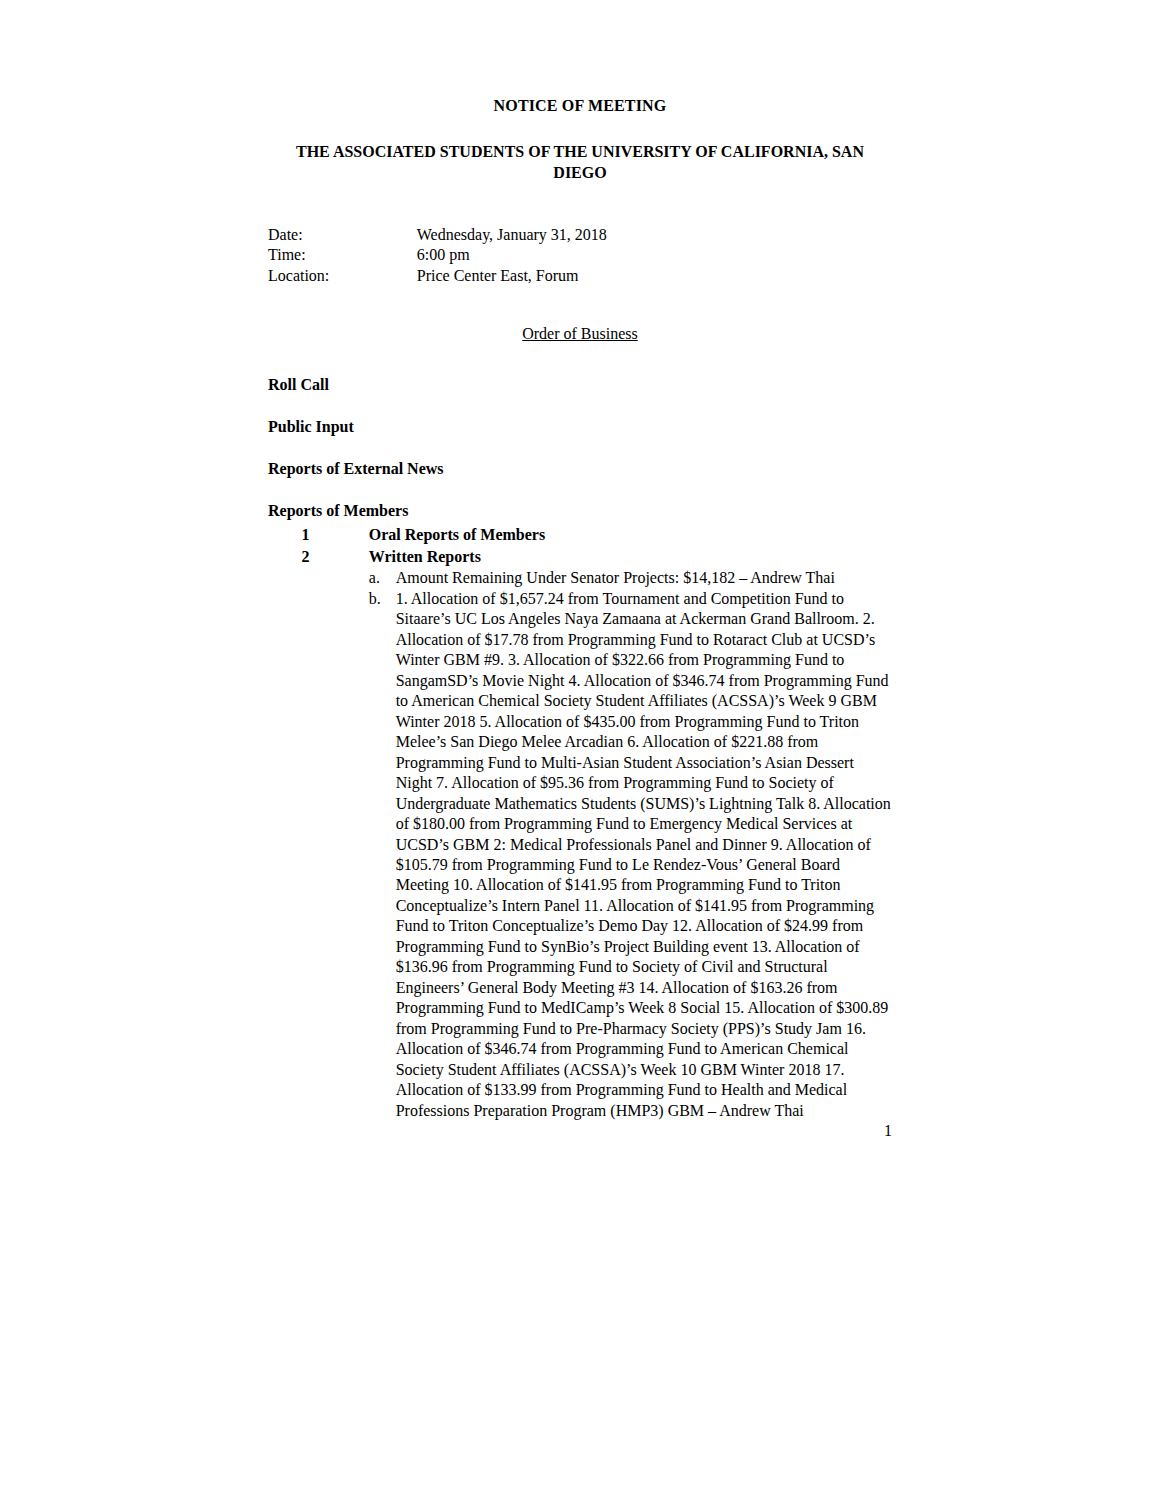NOTICE OF MEETING
THE ASSOCIATED STUDENTS OF THE UNIVERSITY OF CALIFORNIA, SAN DIEGO
| Date: | Wednesday, January 31, 2018 |
| Time: | 6:00 pm |
| Location: | Price Center East, Forum |
Order of Business
Roll Call
Public Input
Reports of External News
Reports of Members
1 Oral Reports of Members
2 Written Reports
a. Amount Remaining Under Senator Projects: $14,182 – Andrew Thai
b. 1. Allocation of $1,657.24 from Tournament and Competition Fund to Sitaare’s UC Los Angeles Naya Zamaana at Ackerman Grand Ballroom. 2. Allocation of $17.78 from Programming Fund to Rotaract Club at UCSD’s Winter GBM #9. 3. Allocation of $322.66 from Programming Fund to SangamSD’s Movie Night 4. Allocation of $346.74 from Programming Fund to American Chemical Society Student Affiliates (ACSSA)’s Week 9 GBM Winter 2018 5. Allocation of $435.00 from Programming Fund to Triton Melee’s San Diego Melee Arcadian 6. Allocation of $221.88 from Programming Fund to Multi-Asian Student Association’s Asian Dessert Night 7. Allocation of $95.36 from Programming Fund to Society of Undergraduate Mathematics Students (SUMS)’s Lightning Talk 8. Allocation of $180.00 from Programming Fund to Emergency Medical Services at UCSD’s GBM 2: Medical Professionals Panel and Dinner 9. Allocation of $105.79 from Programming Fund to Le Rendez-Vous’ General Board Meeting 10. Allocation of $141.95 from Programming Fund to Triton Conceptualize’s Intern Panel 11. Allocation of $141.95 from Programming Fund to Triton Conceptualize’s Demo Day 12. Allocation of $24.99 from Programming Fund to SynBio’s Project Building event 13. Allocation of $136.96 from Programming Fund to Society of Civil and Structural Engineers’ General Body Meeting #3 14. Allocation of $163.26 from Programming Fund to MedICamp’s Week 8 Social 15. Allocation of $300.89 from Programming Fund to Pre-Pharmacy Society (PPS)’s Study Jam 16. Allocation of $346.74 from Programming Fund to American Chemical Society Student Affiliates (ACSSA)’s Week 10 GBM Winter 2018 17. Allocation of $133.99 from Programming Fund to Health and Medical Professions Preparation Program (HMP3) GBM – Andrew Thai
1